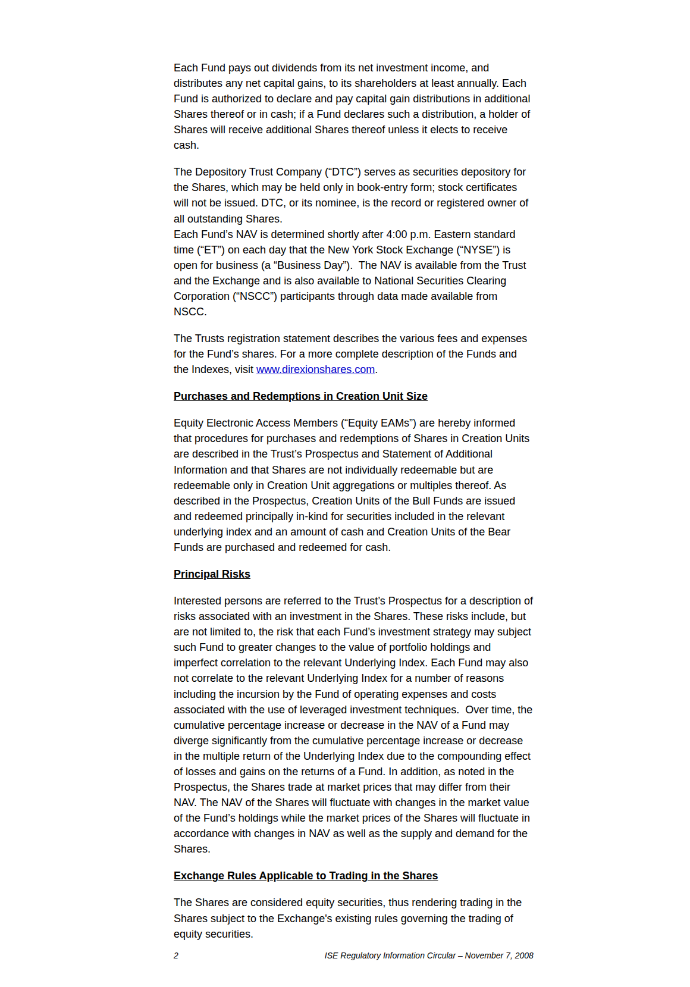Each Fund pays out dividends from its net investment income, and distributes any net capital gains, to its shareholders at least annually. Each Fund is authorized to declare and pay capital gain distributions in additional Shares thereof or in cash; if a Fund declares such a distribution, a holder of Shares will receive additional Shares thereof unless it elects to receive cash.
The Depository Trust Company (“DTC”) serves as securities depository for the Shares, which may be held only in book-entry form; stock certificates will not be issued. DTC, or its nominee, is the record or registered owner of all outstanding Shares.
Each Fund’s NAV is determined shortly after 4:00 p.m. Eastern standard time (“ET”) on each day that the New York Stock Exchange (“NYSE”) is open for business (a “Business Day”). The NAV is available from the Trust and the Exchange and is also available to National Securities Clearing Corporation (“NSCC”) participants through data made available from NSCC.
The Trusts registration statement describes the various fees and expenses for the Fund’s shares. For a more complete description of the Funds and the Indexes, visit www.direxionshares.com.
Purchases and Redemptions in Creation Unit Size
Equity Electronic Access Members (“Equity EAMs”) are hereby informed that procedures for purchases and redemptions of Shares in Creation Units are described in the Trust’s Prospectus and Statement of Additional Information and that Shares are not individually redeemable but are redeemable only in Creation Unit aggregations or multiples thereof. As described in the Prospectus, Creation Units of the Bull Funds are issued and redeemed principally in-kind for securities included in the relevant underlying index and an amount of cash and Creation Units of the Bear Funds are purchased and redeemed for cash.
Principal Risks
Interested persons are referred to the Trust’s Prospectus for a description of risks associated with an investment in the Shares. These risks include, but are not limited to, the risk that each Fund’s investment strategy may subject such Fund to greater changes to the value of portfolio holdings and imperfect correlation to the relevant Underlying Index. Each Fund may also not correlate to the relevant Underlying Index for a number of reasons including the incursion by the Fund of operating expenses and costs associated with the use of leveraged investment techniques. Over time, the cumulative percentage increase or decrease in the NAV of a Fund may diverge significantly from the cumulative percentage increase or decrease in the multiple return of the Underlying Index due to the compounding effect of losses and gains on the returns of a Fund. In addition, as noted in the Prospectus, the Shares trade at market prices that may differ from their NAV. The NAV of the Shares will fluctuate with changes in the market value of the Fund’s holdings while the market prices of the Shares will fluctuate in accordance with changes in NAV as well as the supply and demand for the Shares.
Exchange Rules Applicable to Trading in the Shares
The Shares are considered equity securities, thus rendering trading in the Shares subject to the Exchange's existing rules governing the trading of equity securities.
2 ISE Regulatory Information Circular – November 7, 2008